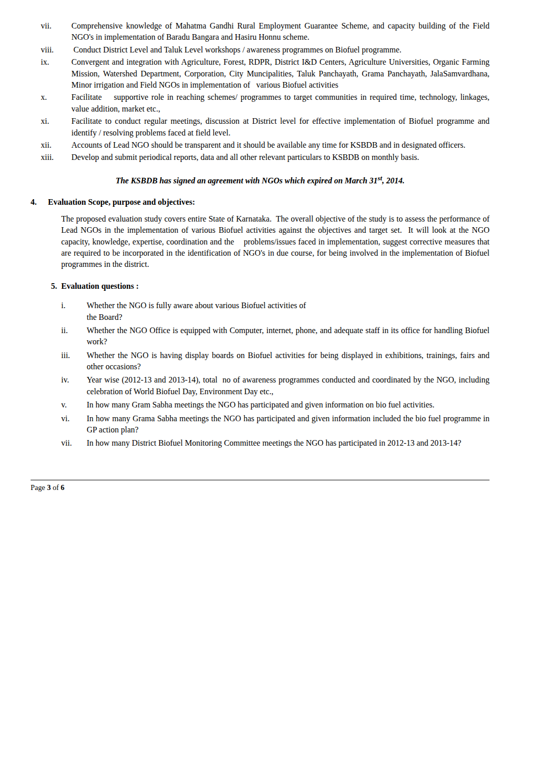vii. Comprehensive knowledge of Mahatma Gandhi Rural Employment Guarantee Scheme, and capacity building of the Field NGO's in implementation of Baradu Bangara and Hasiru Honnu scheme.
viii. Conduct District Level and Taluk Level workshops / awareness programmes on Biofuel programme.
ix. Convergent and integration with Agriculture, Forest, RDPR, District I&D Centers, Agriculture Universities, Organic Farming Mission, Watershed Department, Corporation, City Muncipalities, Taluk Panchayath, Grama Panchayath, JalaSamvardhana, Minor irrigation and Field NGOs in implementation of various Biofuel activities
x. Facilitate supportive role in reaching schemes/ programmes to target communities in required time, technology, linkages, value addition, market etc.,
xi. Facilitate to conduct regular meetings, discussion at District level for effective implementation of Biofuel programme and identify / resolving problems faced at field level.
xii. Accounts of Lead NGO should be transparent and it should be available any time for KSBDB and in designated officers.
xiii. Develop and submit periodical reports, data and all other relevant particulars to KSBDB on monthly basis.
The KSBDB has signed an agreement with NGOs which expired on March 31st, 2014.
4. Evaluation Scope, purpose and objectives:
The proposed evaluation study covers entire State of Karnataka. The overall objective of the study is to assess the performance of Lead NGOs in the implementation of various Biofuel activities against the objectives and target set. It will look at the NGO capacity, knowledge, expertise, coordination and the problems/issues faced in implementation, suggest corrective measures that are required to be incorporated in the identification of NGO's in due course, for being involved in the implementation of Biofuel programmes in the district.
5. Evaluation questions :
i. Whether the NGO is fully aware about various Biofuel activities of
the Board?
ii. Whether the NGO Office is equipped with Computer, internet, phone, and adequate staff in its office for handling Biofuel work?
iii. Whether the NGO is having display boards on Biofuel activities for being displayed in exhibitions, trainings, fairs and other occasions?
iv. Year wise (2012-13 and 2013-14), total no of awareness programmes conducted and coordinated by the NGO, including celebration of World Biofuel Day, Environment Day etc.,
v. In how many Gram Sabha meetings the NGO has participated and given information on bio fuel activities.
vi. In how many Grama Sabha meetings the NGO has participated and given information included the bio fuel programme in GP action plan?
vii. In how many District Biofuel Monitoring Committee meetings the NGO has participated in 2012-13 and 2013-14?
Page 3 of 6